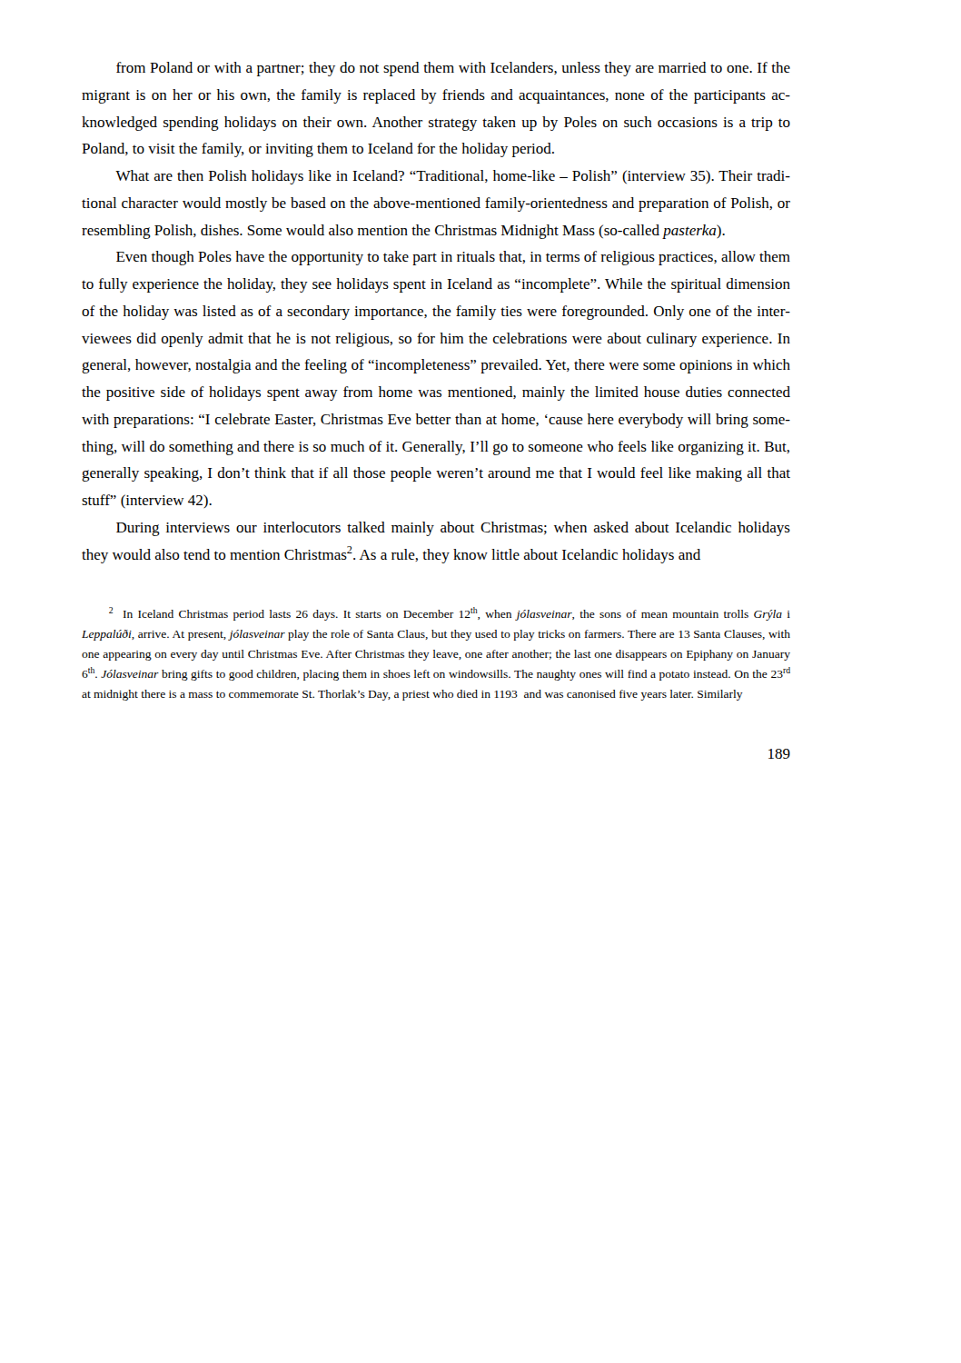from Poland or with a partner; they do not spend them with Icelanders, unless they are married to one. If the migrant is on her or his own, the family is replaced by friends and acquaintances, none of the participants acknowledged spending holidays on their own. Another strategy taken up by Poles on such occasions is a trip to Poland, to visit the family, or inviting them to Iceland for the holiday period.
What are then Polish holidays like in Iceland? “Traditional, home-like – Polish” (interview 35). Their traditional character would mostly be based on the above-mentioned family-orientedness and preparation of Polish, or resembling Polish, dishes. Some would also mention the Christmas Midnight Mass (so-called pasterka).
Even though Poles have the opportunity to take part in rituals that, in terms of religious practices, allow them to fully experience the holiday, they see holidays spent in Iceland as “incomplete”. While the spiritual dimension of the holiday was listed as of a secondary importance, the family ties were foregrounded. Only one of the interviewees did openly admit that he is not religious, so for him the celebrations were about culinary experience. In general, however, nostalgia and the feeling of “incompleteness” prevailed. Yet, there were some opinions in which the positive side of holidays spent away from home was mentioned, mainly the limited house duties connected with preparations: “I celebrate Easter, Christmas Eve better than at home, ‘cause here everybody will bring something, will do something and there is so much of it. Generally, I’ll go to someone who feels like organizing it. But, generally speaking, I don’t think that if all those people weren’t around me that I would feel like making all that stuff” (interview 42).
During interviews our interlocutors talked mainly about Christmas; when asked about Icelandic holidays they would also tend to mention Christmas2. As a rule, they know little about Icelandic holidays and
2 In Iceland Christmas period lasts 26 days. It starts on December 12th, when jólasveinar, the sons of mean mountain trolls Grýla i Leppalúði, arrive. At present, jólasveinar play the role of Santa Claus, but they used to play tricks on farmers. There are 13 Santa Clauses, with one appearing on every day until Christmas Eve. After Christmas they leave, one after another; the last one disappears on Epiphany on January 6th. Jólasveinar bring gifts to good children, placing them in shoes left on windowsills. The naughty ones will find a potato instead. On the 23rd at midnight there is a mass to commemorate St. Thorlak’s Day, a priest who died in 1193 and was canonised five years later. Similarly
189